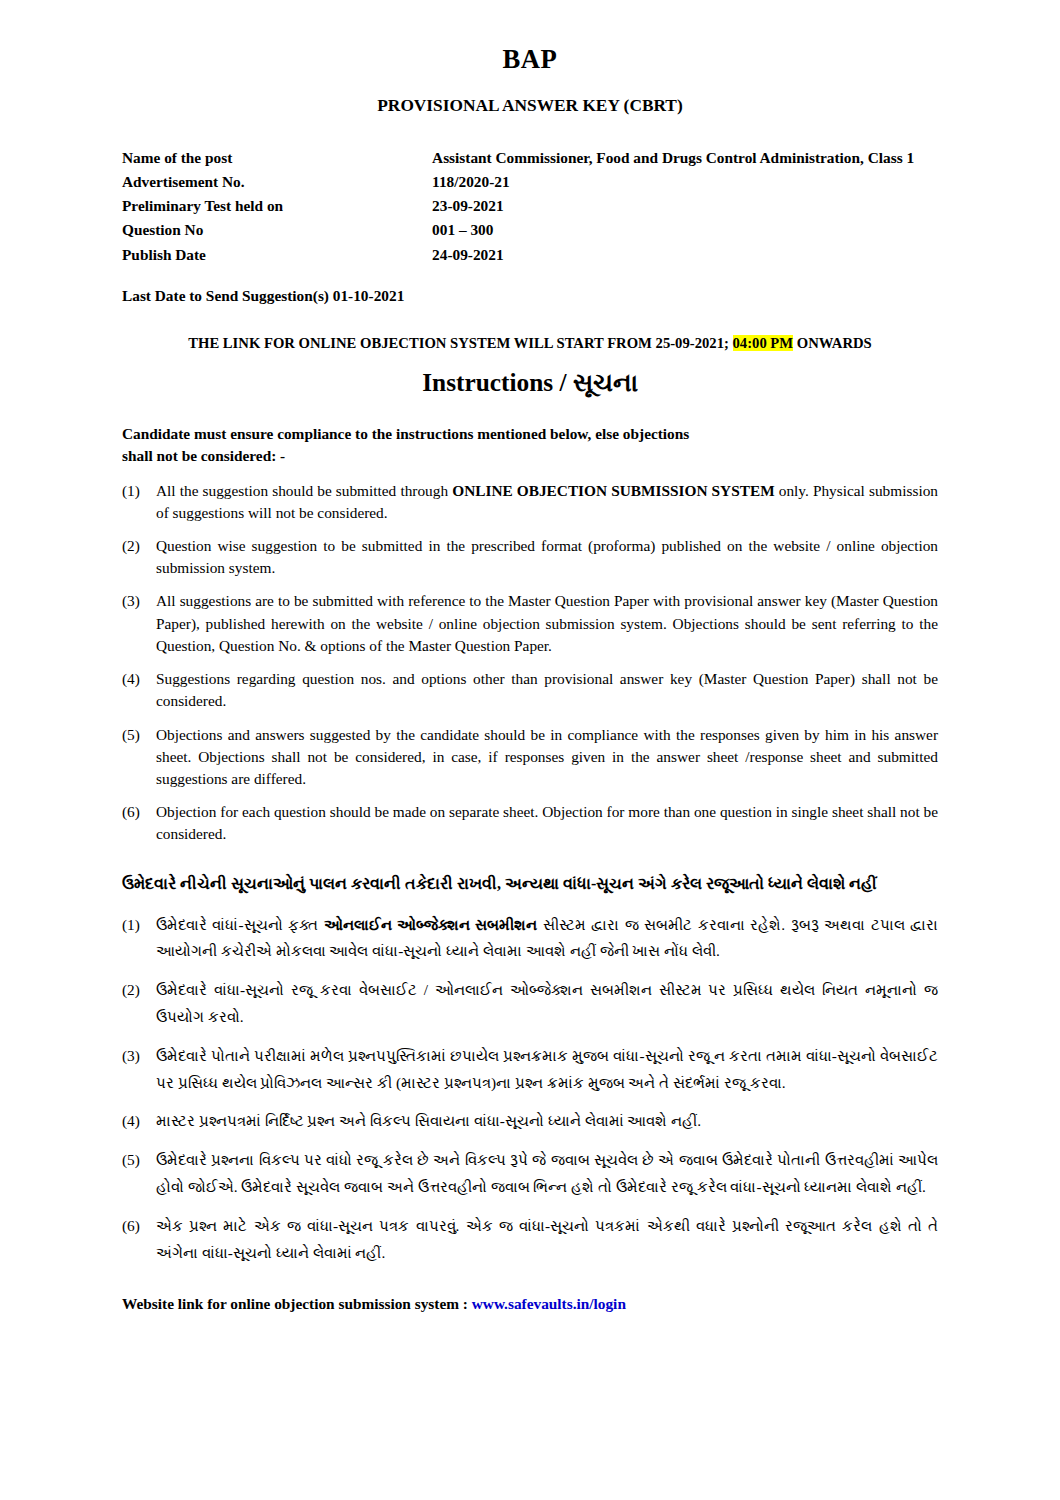BAP
PROVISIONAL ANSWER KEY (CBRT)
| Name of the post | Assistant Commissioner, Food and Drugs Control Administration, Class 1 |
| Advertisement No. | 118/2020-21 |
| Preliminary Test held on | 23-09-2021 |
| Question No | 001 – 300 |
| Publish Date | 24-09-2021 |
Last Date to Send Suggestion(s) 01-10-2021
THE LINK FOR ONLINE OBJECTION SYSTEM WILL START FROM 25-09-2021; 04:00 PM ONWARDS
Instructions / સૂચના
Candidate must ensure compliance to the instructions mentioned below, else objections
shall not be considered: -
All the suggestion should be submitted through ONLINE OBJECTION SUBMISSION SYSTEM only. Physical submission of suggestions will not be considered.
Question wise suggestion to be submitted in the prescribed format (proforma) published on the website / online objection submission system.
All suggestions are to be submitted with reference to the Master Question Paper with provisional answer key (Master Question Paper), published herewith on the website / online objection submission system. Objections should be sent referring to the Question, Question No. & options of the Master Question Paper.
Suggestions regarding question nos. and options other than provisional answer key (Master Question Paper) shall not be considered.
Objections and answers suggested by the candidate should be in compliance with the responses given by him in his answer sheet. Objections shall not be considered, in case, if responses given in the answer sheet /response sheet and submitted suggestions are differed.
Objection for each question should be made on separate sheet. Objection for more than one question in single sheet shall not be considered.
ઉમેદવારે નીચેની સૂચનાઓનું પાલન કરવાની તકેદારી રાખવી, અન્યથા વાંધા-સૂચન અંગે કરેલ રજૂઆતો ધ્યાને લેવાશે નહીં
ઉમેદવારે વાંધાં-સૂચનો ફક્ત ઓનલાઈન ઓબ્જેક્શન સબમીશન સીસ્ટમ દ્વારા જ સબમીટ કરવાના રહેશે. રૂબરૂ અથવા ટપાલ દ્વારા આયોગની કચેરીએ મોકલવા આવેલ વાંધા-સૂચનો ધ્યાને લેવામા આવશે નહીં જેની ખાસ નોંધ લેવી.
ઉમેદવારે વાંધા-સૂચનો રજૂ કરવા વેબસાઈટ / ઓનલાઈન ઓબ્જેક્શન સબમીશન સીસ્ટમ પર પ્રસિધ્ધ થયેલ નિયત નમૂનાનો જ ઉપયોગ કરવો.
ઉમેદવારે પોતાને પરીક્ષામાં મળેલ પ્રશ્નપપુસ્તિકામાં છપાયેલ પ્રશ્નક્રમાક મુજબ વાંધા-સૂચનો રજૂ ન કરતા તમામ વાંધા-સૂચનો વેબસાઈટ પર પ્રસિધ્ધ થયેલ પ્રોવિઝનલ આન્સર કી (માસ્ટર પ્રશ્નપત્ર)ના પ્રશ્ન ક્રમાંક મુજબ અને તે સંદર્ભમાં રજૂ કરવા.
માસ્ટર પ્રશ્નપત્રમાં નિર્દિષ્ટ પ્રશ્ન અને વિકલ્પ સિવાયના વાંધા-સૂચનો ધ્યાને લેવામાં આવશે નહીં.
ઉમેદવારે પ્રશ્નના વિકલ્પ પર વાંધો રજૂ કરેલ છે અને વિકલ્પ રૂપે જે જવાબ સૂચવેલ છે એ જવાબ ઉમેદવારે પોતાની ઉત્તરવહીમાં આપેલ હોવો જોઈએ. ઉમેદવારે સૂચવેલ જવાબ અને ઉત્તરવહીનો જવાબ ભિન્ન હશે તો ઉમેદવારે રજૂ કરેલ વાંધા-સૂચનો ધ્યાનમા લેવાશે નહીં.
એક પ્રશ્ન માટે એક જ વાંધા-સૂચન પત્રક વાપરવું. એક જ વાંધા-સૂચનો પત્રકમાં એકથી વધારે પ્રશ્નોની રજૂઆત કરેલ હશે તો તે અંગેના વાંધા-સૂચનો ધ્યાને લેવામાં નહીં.
Website link for online objection submission system : www.safevaults.in/login